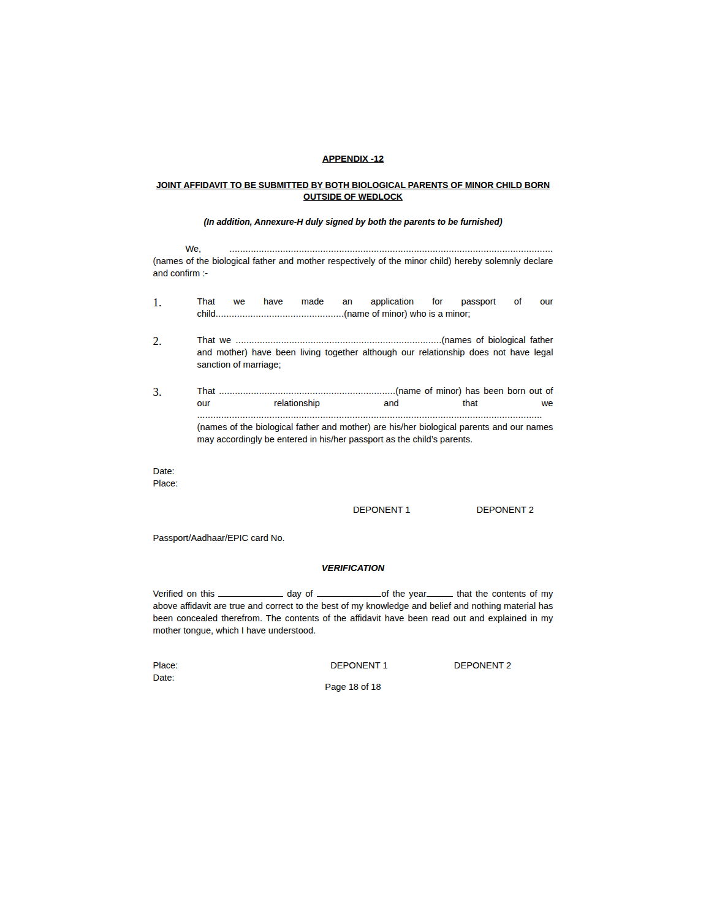APPENDIX -12
JOINT AFFIDAVIT TO BE SUBMITTED BY BOTH BIOLOGICAL PARENTS OF MINOR CHILD BORN OUTSIDE OF WEDLOCK
(In addition, Annexure-H duly signed by both the parents to be furnished)
We, .........................................................................................................................(names of the biological father and mother respectively of the minor child) hereby solemnly declare and confirm :-
That we have made an application for passport of our child................................................(name of minor) who is a minor;
That we .............................................................................(names of biological father and mother) have been living together although our relationship does not have legal sanction of marriage;
That ..................................................................(name of minor) has been born out of our relationship and that we .................................................................................................................................(names of the biological father and mother) are his/her biological parents and our names may accordingly be entered in his/her passport as the child’s parents.
Date:
Place:
DEPONENT 1 DEPONENT 2
Passport/Aadhaar/EPIC card No.
VERIFICATION
Verified on this day of of the year that the contents of my above affidavit are true and correct to the best of my knowledge and belief and nothing material has been concealed therefrom. The contents of the affidavit have been read out and explained in my mother tongue, which I have understood.
Place:
Date:
DEPONENT 1 DEPONENT 2
Page 18 of 18